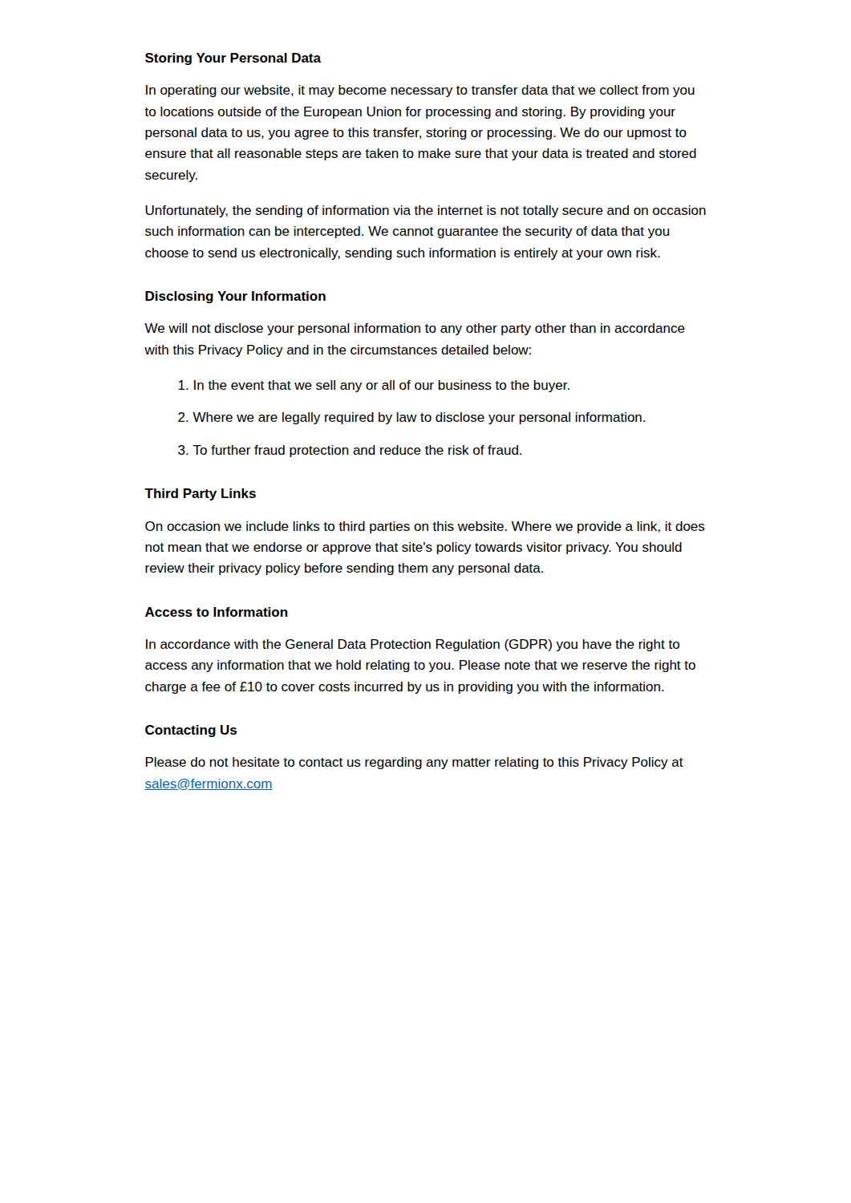Storing Your Personal Data
In operating our website, it may become necessary to transfer data that we collect from you to locations outside of the European Union for processing and storing. By providing your personal data to us, you agree to this transfer, storing or processing. We do our upmost to ensure that all reasonable steps are taken to make sure that your data is treated and stored securely.
Unfortunately, the sending of information via the internet is not totally secure and on occasion such information can be intercepted. We cannot guarantee the security of data that you choose to send us electronically, sending such information is entirely at your own risk.
Disclosing Your Information
We will not disclose your personal information to any other party other than in accordance with this Privacy Policy and in the circumstances detailed below:
In the event that we sell any or all of our business to the buyer.
Where we are legally required by law to disclose your personal information.
To further fraud protection and reduce the risk of fraud.
Third Party Links
On occasion we include links to third parties on this website. Where we provide a link, it does not mean that we endorse or approve that site's policy towards visitor privacy. You should review their privacy policy before sending them any personal data.
Access to Information
In accordance with the General Data Protection Regulation (GDPR) you have the right to access any information that we hold relating to you. Please note that we reserve the right to charge a fee of £10 to cover costs incurred by us in providing you with the information.
Contacting Us
Please do not hesitate to contact us regarding any matter relating to this Privacy Policy at sales@fermionx.com